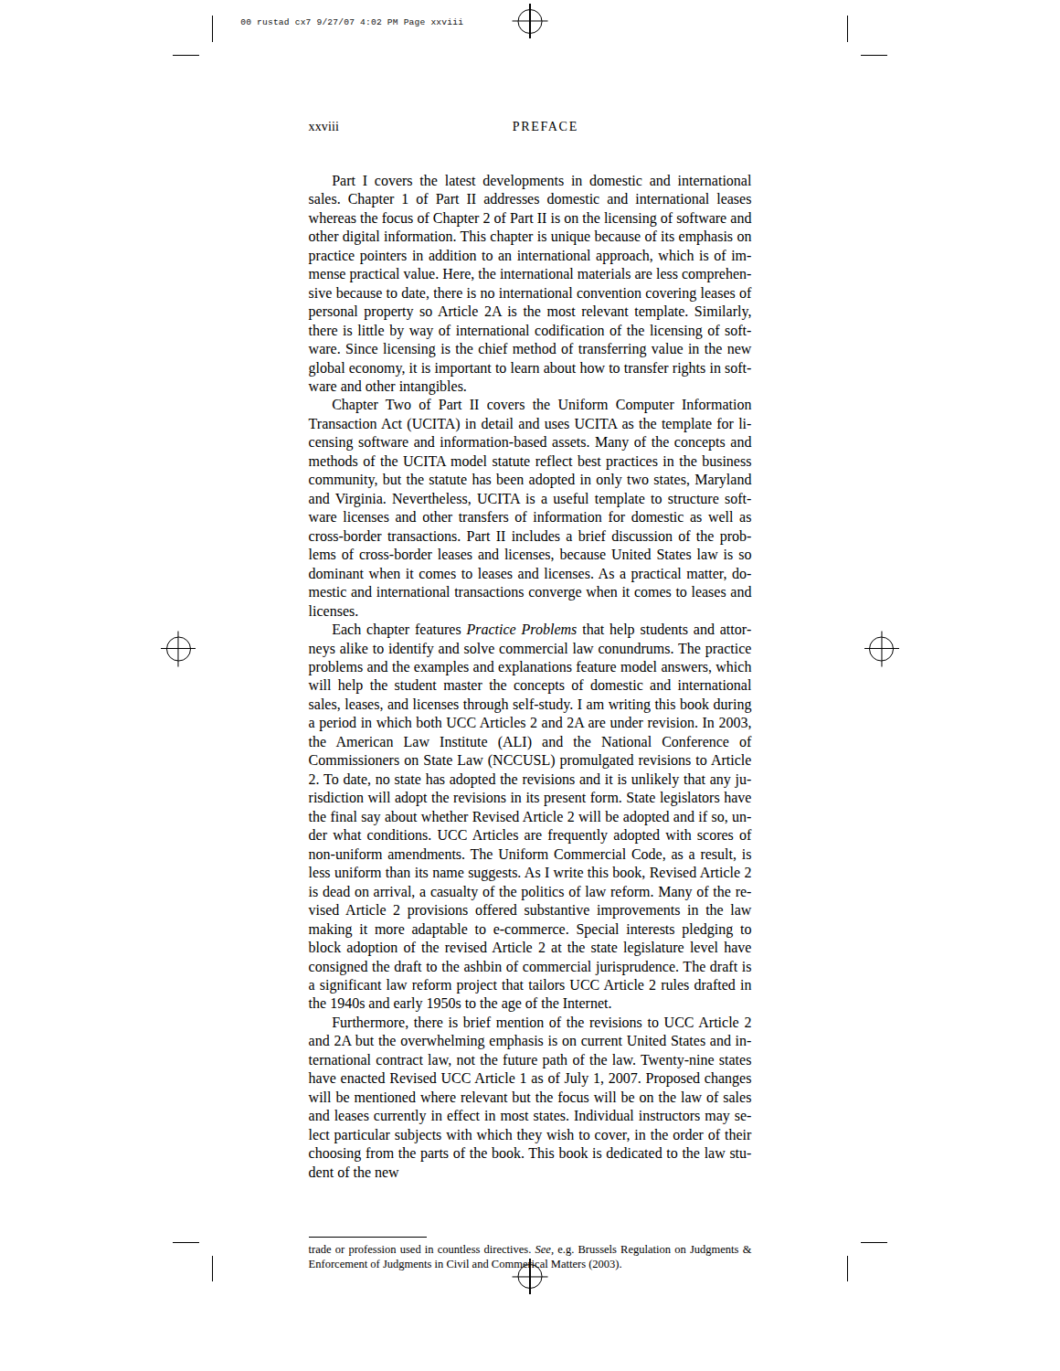00 rustad cx7 9/27/07 4:02 PM Page xxviii
xxviii PREFACE
Part I covers the latest developments in domestic and international sales. Chapter 1 of Part II addresses domestic and international leases whereas the focus of Chapter 2 of Part II is on the licensing of software and other digital information. This chapter is unique because of its emphasis on practice pointers in addition to an international approach, which is of immense practical value. Here, the international materials are less comprehensive because to date, there is no international convention covering leases of personal property so Article 2A is the most relevant template. Similarly, there is little by way of international codification of the licensing of software. Since licensing is the chief method of transferring value in the new global economy, it is important to learn about how to transfer rights in software and other intangibles.
Chapter Two of Part II covers the Uniform Computer Information Transaction Act (UCITA) in detail and uses UCITA as the template for licensing software and information-based assets. Many of the concepts and methods of the UCITA model statute reflect best practices in the business community, but the statute has been adopted in only two states, Maryland and Virginia. Nevertheless, UCITA is a useful template to structure software licenses and other transfers of information for domestic as well as cross-border transactions. Part II includes a brief discussion of the problems of cross-border leases and licenses, because United States law is so dominant when it comes to leases and licenses. As a practical matter, domestic and international transactions converge when it comes to leases and licenses.
Each chapter features Practice Problems that help students and attorneys alike to identify and solve commercial law conundrums. The practice problems and the examples and explanations feature model answers, which will help the student master the concepts of domestic and international sales, leases, and licenses through self-study. I am writing this book during a period in which both UCC Articles 2 and 2A are under revision. In 2003, the American Law Institute (ALI) and the National Conference of Commissioners on State Law (NCCUSL) promulgated revisions to Article 2. To date, no state has adopted the revisions and it is unlikely that any jurisdiction will adopt the revisions in its present form. State legislators have the final say about whether Revised Article 2 will be adopted and if so, under what conditions. UCC Articles are frequently adopted with scores of non-uniform amendments. The Uniform Commercial Code, as a result, is less uniform than its name suggests. As I write this book, Revised Article 2 is dead on arrival, a casualty of the politics of law reform. Many of the revised Article 2 provisions offered substantive improvements in the law making it more adaptable to e-commerce. Special interests pledging to block adoption of the revised Article 2 at the state legislature level have consigned the draft to the ashbin of commercial jurisprudence. The draft is a significant law reform project that tailors UCC Article 2 rules drafted in the 1940s and early 1950s to the age of the Internet.
Furthermore, there is brief mention of the revisions to UCC Article 2 and 2A but the overwhelming emphasis is on current United States and international contract law, not the future path of the law. Twenty-nine states have enacted Revised UCC Article 1 as of July 1, 2007. Proposed changes will be mentioned where relevant but the focus will be on the law of sales and leases currently in effect in most states. Individual instructors may select particular subjects with which they wish to cover, in the order of their choosing from the parts of the book. This book is dedicated to the law student of the new
trade or profession used in countless directives. See, e.g. Brussels Regulation on Judgments & Enforcement of Judgments in Civil and Commerical Matters (2003).